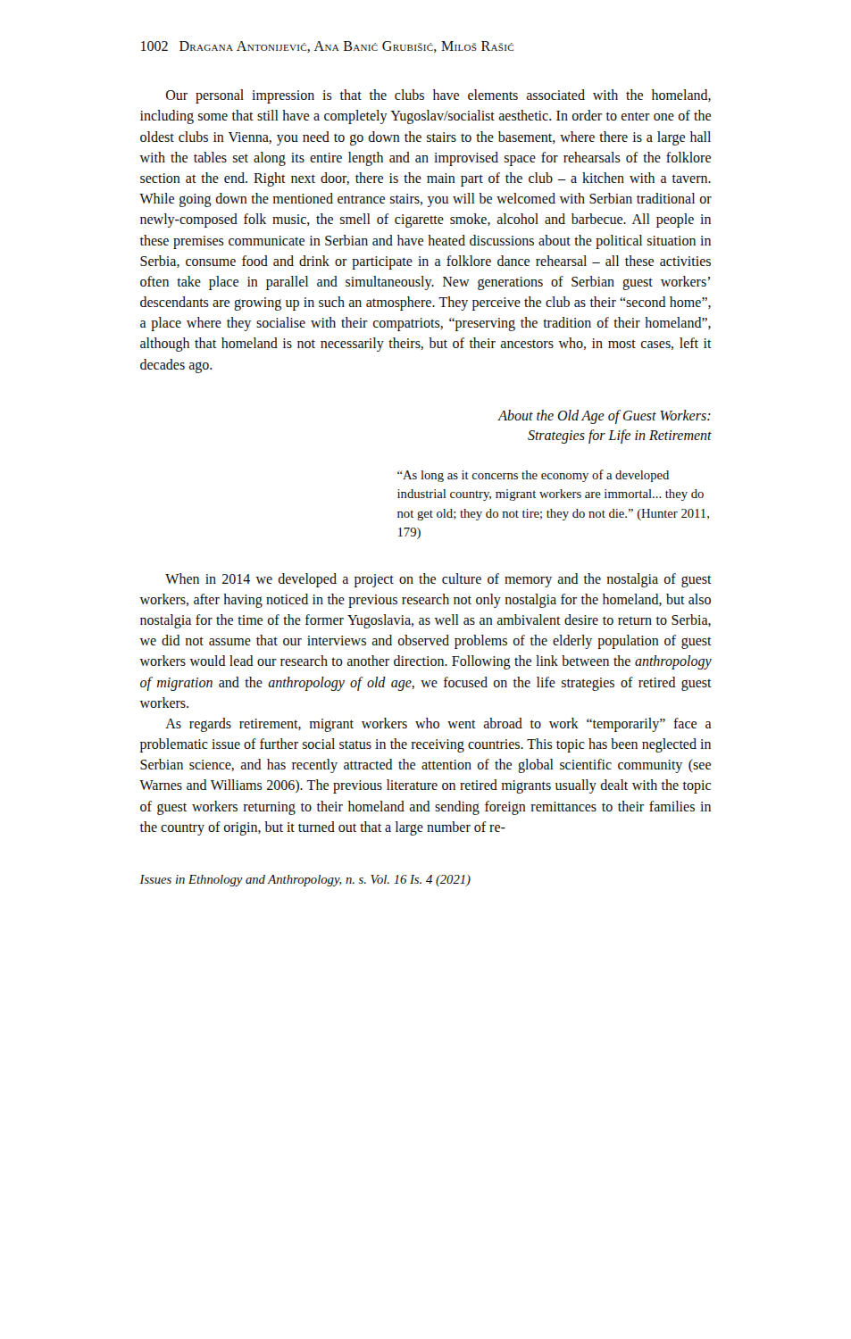1002 Dragana Antonijević, Ana Banić Grubišić, Miloš Rašić
Our personal impression is that the clubs have elements associated with the homeland, including some that still have a completely Yugoslav/socialist aesthetic. In order to enter one of the oldest clubs in Vienna, you need to go down the stairs to the basement, where there is a large hall with the tables set along its entire length and an improvised space for rehearsals of the folklore section at the end. Right next door, there is the main part of the club – a kitchen with a tavern. While going down the mentioned entrance stairs, you will be welcomed with Serbian traditional or newly-composed folk music, the smell of cigarette smoke, alcohol and barbecue. All people in these premises communicate in Serbian and have heated discussions about the political situation in Serbia, consume food and drink or participate in a folklore dance rehearsal – all these activities often take place in parallel and simultaneously. New generations of Serbian guest workers’ descendants are growing up in such an atmosphere. They perceive the club as their “second home”, a place where they socialise with their compatriots, “preserving the tradition of their homeland”, although that homeland is not necessarily theirs, but of their ancestors who, in most cases, left it decades ago.
About the Old Age of Guest Workers:
Strategies for Life in Retirement
“As long as it concerns the economy of a developed industrial country, migrant workers are immortal... they do not get old; they do not tire; they do not die.” (Hunter 2011, 179)
When in 2014 we developed a project on the culture of memory and the nostalgia of guest workers, after having noticed in the previous research not only nostalgia for the homeland, but also nostalgia for the time of the former Yugoslavia, as well as an ambivalent desire to return to Serbia, we did not assume that our interviews and observed problems of the elderly population of guest workers would lead our research to another direction. Following the link between the anthropology of migration and the anthropology of old age, we focused on the life strategies of retired guest workers.
As regards retirement, migrant workers who went abroad to work “temporarily” face a problematic issue of further social status in the receiving countries. This topic has been neglected in Serbian science, and has recently attracted the attention of the global scientific community (see Warnes and Williams 2006). The previous literature on retired migrants usually dealt with the topic of guest workers returning to their homeland and sending foreign remittances to their families in the country of origin, but it turned out that a large number of re-
Issues in Ethnology and Anthropology, n. s. Vol. 16 Is. 4 (2021)